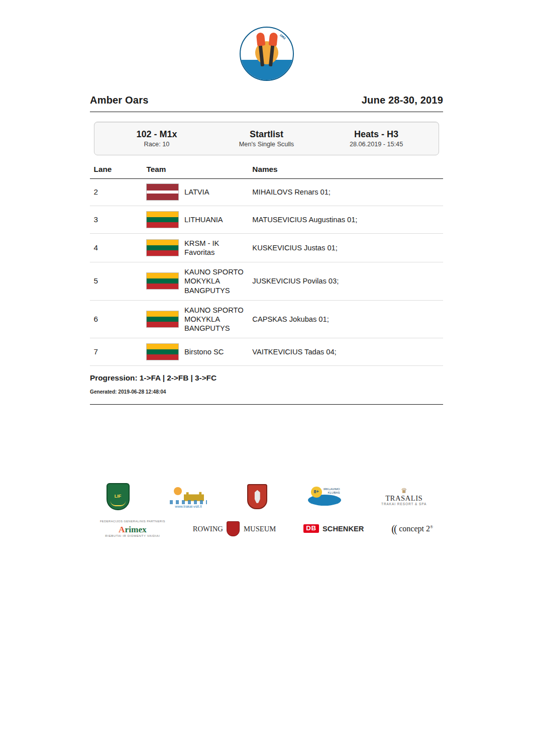1962
Amber Oars
June 28-30, 2019
102 - M1x
Race: 10
Startlist
Men's Single Sculls
Heats - H3
28.06.2019 - 15:45
| Lane | Team | Names |
| --- | --- | --- |
| 2 | LATVIA | MIHAILOVS Renars 01; |
| 3 | LITHUANIA | MATUSEVICIUS Augustinas 01; |
| 4 | KRSM - IK Favoritas | KUSKEVICIUS Justas 01; |
| 5 | KAUNO SPORTO MOKYKLA BANGPUTYS | JUSKEVICIUS Povilas 03; |
| 6 | KAUNO SPORTO MOKYKLA BANGPUTYS | CAPSKAS Jokubas 01; |
| 7 | Birstono SC | VAITKEVICIUS Tadas 04; |
Progression: 1->FA | 2->FB | 3->FC
Generated: 2019-06-28 12:48:04
LIF
www.trakai-vsit.lt
8+
IRKLAVIMO
KLUBAS
♛
TRASALIS
TRAKAI RESORT & SPA
FEDERACIJOS GENERALINIS PARTNERIS
Arimex
RIEBUTAI IR DIDMENTY VAIDIAI
ROWING MUSEUM
DB SCHENKER
(( concept 2®